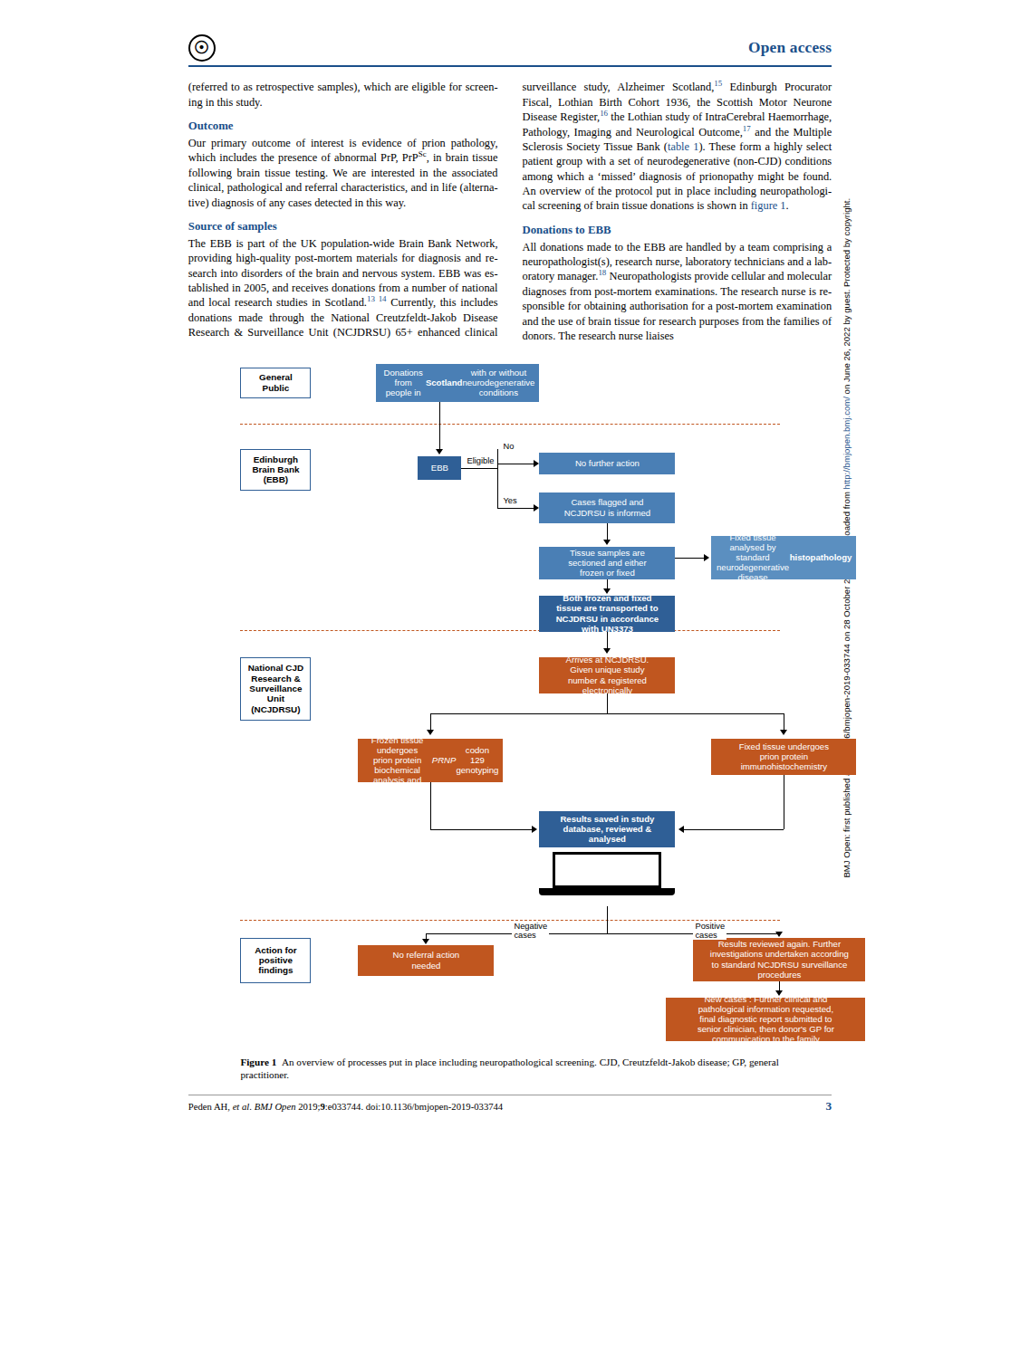BMJ Open: first published as 10.1136/bmjopen-2019-033744 on 28 October 2019. Downloaded from http://bmjopen.bmj.com/ on June 26, 2022 by guest. Protected by copyright.
☉
Open access
(referred to as retrospective samples), which are eligible for screening in this study.
Outcome
Our primary outcome of interest is evidence of prion pathology, which includes the presence of abnormal PrP, PrPSc, in brain tissue following brain tissue testing. We are interested in the associated clinical, pathological and referral characteristics, and in life (alternative) diagnosis of any cases detected in this way.
Source of samples
The EBB is part of the UK population-wide Brain Bank Network, providing high-quality post-mortem materials for diagnosis and research into disorders of the brain and nervous system. EBB was established in 2005, and receives donations from a number of national and local research studies in Scotland.13 14 Currently, this includes donations made through the National Creutzfeldt-Jakob Disease Research & Surveillance Unit (NCJDRSU) 65+ enhanced clinical surveillance study, Alzheimer Scotland,15 Edinburgh Procurator Fiscal, Lothian Birth Cohort 1936, the Scottish Motor Neurone Disease Register,16 the Lothian study of IntraCerebral Haemorrhage, Pathology, Imaging and Neurological Outcome,17 and the Multiple Sclerosis Society Tissue Bank (table 1). These form a highly select patient group with a set of neurodegenerative (non-CJD) conditions among which a ‘missed’ diagnosis of prionopathy might be found. An overview of the protocol put in place including neuropathological screening of brain tissue donations is shown in figure 1.
Donations to EBB
All donations made to the EBB are handled by a team comprising a neuropathologist(s), research nurse, laboratory technicians and a laboratory manager.18 Neuropathologists provide cellular and molecular diagnoses from post-mortem examinations. The research nurse is responsible for obtaining authorisation for a post-mortem examination and the use of brain tissue for research purposes from the families of donors. The research nurse liaises
General
Public
Edinburgh
Brain Bank
(EBB)
National CJD
Research &
Surveillance
Unit (NCJDRSU)
Action for
positive
findings
Donations from people in
Scotland with or without
neurodegenerative conditions
EBB
No further action
Cases flagged and
NCJDRSU is informed
Tissue samples are
sectioned and either
frozen or fixed
Fixed tissue analysed by
standard
neurodegenerative disease
histopathology
Both frozen and fixed
tissue are transported to
NCJDRSU in accordance
with UN3373
Arrives at NCJDRSU.
Given unique study
number & registered
electronically
Frozen tissue undergoes
prion protein biochemical
analysis and PRNP codon
129 genotyping
Fixed tissue undergoes
prion protein
immunohistochemistry
Results saved in study
database, reviewed &
analysed
No referral action
needed
Results reviewed again. Further
investigations undertaken according
to standard NCJDRSU surveillance
procedures
New cases : Further clinical and
pathological information requested,
final diagnostic report submitted to
senior clinician, then donor's GP for
communication to the family
Eligible
No
Yes
Negative
cases
Positive
cases
Figure 1 An overview of processes put in place including neuropathological screening. CJD, Creutzfeldt-Jakob disease; GP, general practitioner.
Peden AH, et al. BMJ Open 2019;9:e033744. doi:10.1136/bmjopen-2019-033744
3